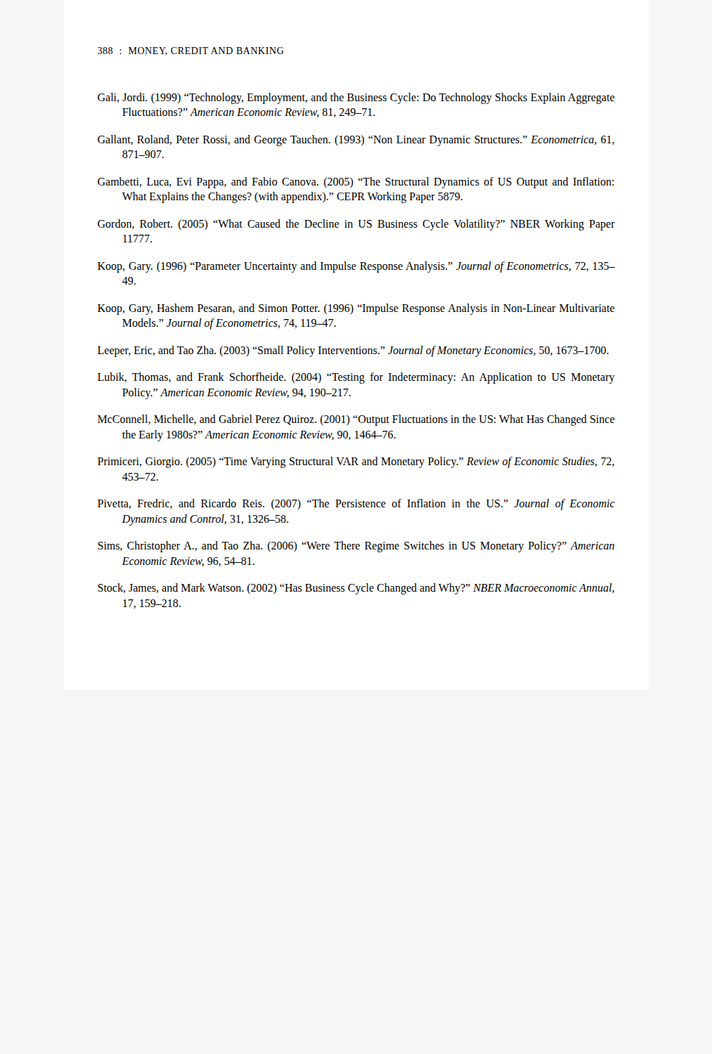388: MONEY, CREDIT AND BANKING
Gali, Jordi. (1999) “Technology, Employment, and the Business Cycle: Do Technology Shocks Explain Aggregate Fluctuations?” American Economic Review, 81, 249–71.
Gallant, Roland, Peter Rossi, and George Tauchen. (1993) “Non Linear Dynamic Structures.” Econometrica, 61, 871–907.
Gambetti, Luca, Evi Pappa, and Fabio Canova. (2005) “The Structural Dynamics of US Output and Inflation: What Explains the Changes? (with appendix).” CEPR Working Paper 5879.
Gordon, Robert. (2005) “What Caused the Decline in US Business Cycle Volatility?” NBER Working Paper 11777.
Koop, Gary. (1996) “Parameter Uncertainty and Impulse Response Analysis.” Journal of Econometrics, 72, 135–49.
Koop, Gary, Hashem Pesaran, and Simon Potter. (1996) “Impulse Response Analysis in Non-Linear Multivariate Models.” Journal of Econometrics, 74, 119–47.
Leeper, Eric, and Tao Zha. (2003) “Small Policy Interventions.” Journal of Monetary Economics, 50, 1673–1700.
Lubik, Thomas, and Frank Schorfheide. (2004) “Testing for Indeterminacy: An Application to US Monetary Policy.” American Economic Review, 94, 190–217.
McConnell, Michelle, and Gabriel Perez Quiroz. (2001) “Output Fluctuations in the US: What Has Changed Since the Early 1980s?” American Economic Review, 90, 1464–76.
Primiceri, Giorgio. (2005) “Time Varying Structural VAR and Monetary Policy.” Review of Economic Studies, 72, 453–72.
Pivetta, Fredric, and Ricardo Reis. (2007) “The Persistence of Inflation in the US.” Journal of Economic Dynamics and Control, 31, 1326–58.
Sims, Christopher A., and Tao Zha. (2006) “Were There Regime Switches in US Monetary Policy?” American Economic Review, 96, 54–81.
Stock, James, and Mark Watson. (2002) “Has Business Cycle Changed and Why?” NBER Macroeconomic Annual, 17, 159–218.